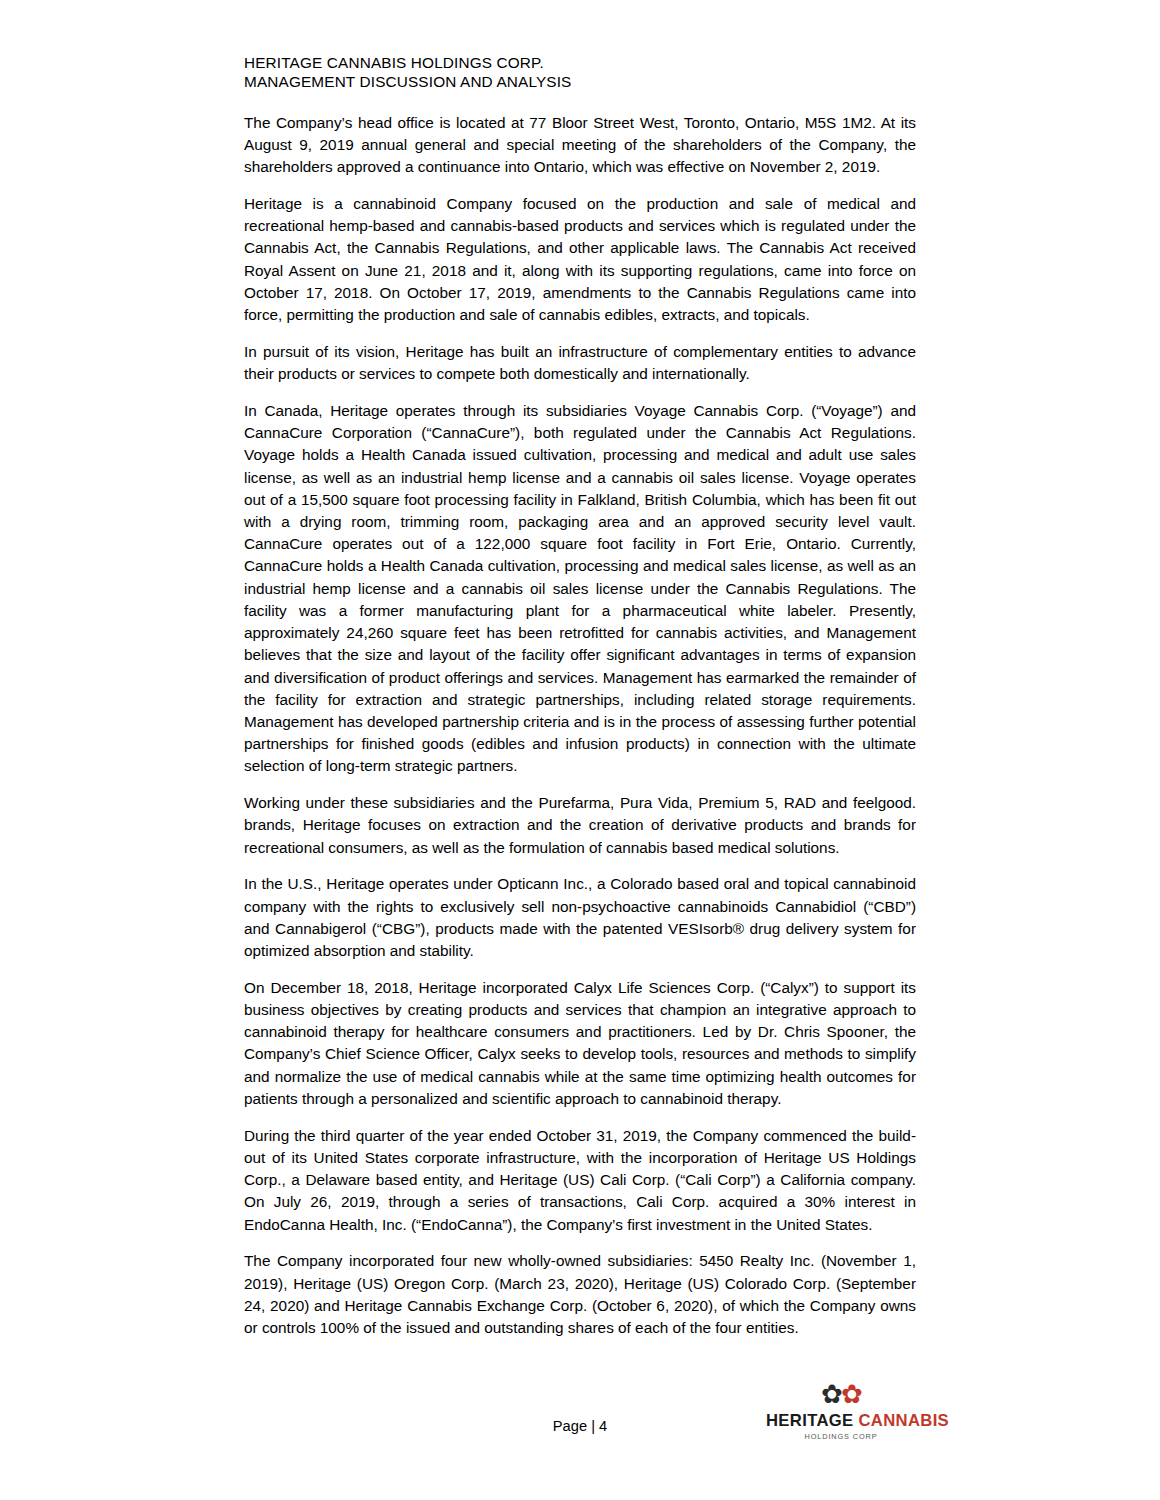HERITAGE CANNABIS HOLDINGS CORP.
MANAGEMENT DISCUSSION AND ANALYSIS
The Company’s head office is located at 77 Bloor Street West, Toronto, Ontario, M5S 1M2. At its August 9, 2019 annual general and special meeting of the shareholders of the Company, the shareholders approved a continuance into Ontario, which was effective on November 2, 2019.
Heritage is a cannabinoid Company focused on the production and sale of medical and recreational hemp-based and cannabis-based products and services which is regulated under the Cannabis Act, the Cannabis Regulations, and other applicable laws. The Cannabis Act received Royal Assent on June 21, 2018 and it, along with its supporting regulations, came into force on October 17, 2018. On October 17, 2019, amendments to the Cannabis Regulations came into force, permitting the production and sale of cannabis edibles, extracts, and topicals.
In pursuit of its vision, Heritage has built an infrastructure of complementary entities to advance their products or services to compete both domestically and internationally.
In Canada, Heritage operates through its subsidiaries Voyage Cannabis Corp. (“Voyage”) and CannaCure Corporation (“CannaCure”), both regulated under the Cannabis Act Regulations. Voyage holds a Health Canada issued cultivation, processing and medical and adult use sales license, as well as an industrial hemp license and a cannabis oil sales license. Voyage operates out of a 15,500 square foot processing facility in Falkland, British Columbia, which has been fit out with a drying room, trimming room, packaging area and an approved security level vault. CannaCure operates out of a 122,000 square foot facility in Fort Erie, Ontario. Currently, CannaCure holds a Health Canada cultivation, processing and medical sales license, as well as an industrial hemp license and a cannabis oil sales license under the Cannabis Regulations. The facility was a former manufacturing plant for a pharmaceutical white labeler. Presently, approximately 24,260 square feet has been retrofitted for cannabis activities, and Management believes that the size and layout of the facility offer significant advantages in terms of expansion and diversification of product offerings and services. Management has earmarked the remainder of the facility for extraction and strategic partnerships, including related storage requirements. Management has developed partnership criteria and is in the process of assessing further potential partnerships for finished goods (edibles and infusion products) in connection with the ultimate selection of long-term strategic partners.
Working under these subsidiaries and the Purefarma, Pura Vida, Premium 5, RAD and feelgood. brands, Heritage focuses on extraction and the creation of derivative products and brands for recreational consumers, as well as the formulation of cannabis based medical solutions.
In the U.S., Heritage operates under Opticann Inc., a Colorado based oral and topical cannabinoid company with the rights to exclusively sell non-psychoactive cannabinoids Cannabidiol (“CBD”) and Cannabigerol (“CBG”), products made with the patented VESIsorb® drug delivery system for optimized absorption and stability.
On December 18, 2018, Heritage incorporated Calyx Life Sciences Corp. (“Calyx”) to support its business objectives by creating products and services that champion an integrative approach to cannabinoid therapy for healthcare consumers and practitioners. Led by Dr. Chris Spooner, the Company’s Chief Science Officer, Calyx seeks to develop tools, resources and methods to simplify and normalize the use of medical cannabis while at the same time optimizing health outcomes for patients through a personalized and scientific approach to cannabinoid therapy.
During the third quarter of the year ended October 31, 2019, the Company commenced the build-out of its United States corporate infrastructure, with the incorporation of Heritage US Holdings Corp., a Delaware based entity, and Heritage (US) Cali Corp. (“Cali Corp”) a California company. On July 26, 2019, through a series of transactions, Cali Corp. acquired a 30% interest in EndoCanna Health, Inc. (“EndoCanna”), the Company’s first investment in the United States.
The Company incorporated four new wholly-owned subsidiaries: 5450 Realty Inc. (November 1, 2019), Heritage (US) Oregon Corp. (March 23, 2020), Heritage (US) Colorado Corp. (September 24, 2020) and Heritage Cannabis Exchange Corp. (October 6, 2020), of which the Company owns or controls 100% of the issued and outstanding shares of each of the four entities.
Page | 4
✿✿
HERITAGE CANNABIS
HOLDINGS CORP